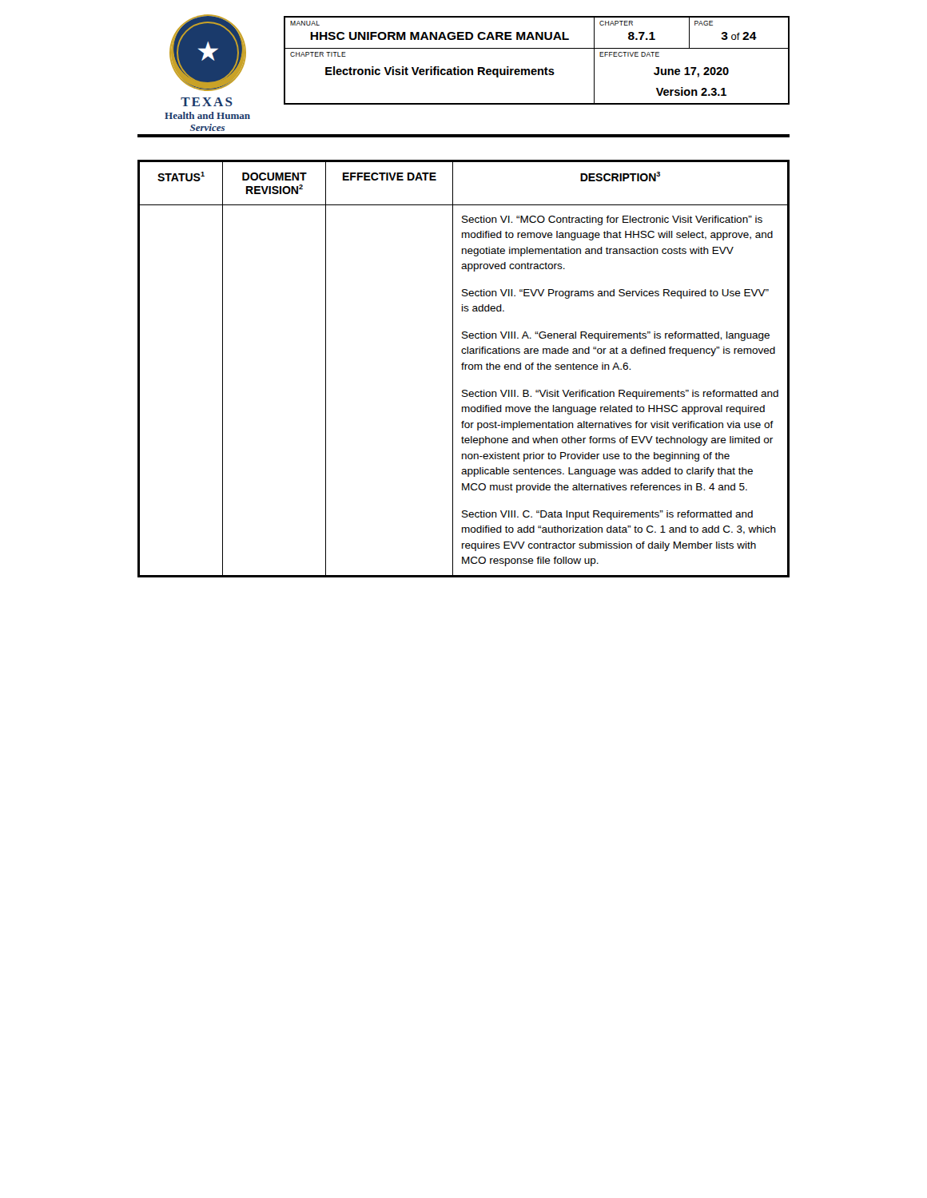TEXAS
Health and Human
Services
| Manual HHSC UNIFORM MANAGED CARE MANUAL | Chapter 8.7.1 | Page 3 of 24 |
| Chapter Title Electronic Visit Verification Requirements | Effective Date June 17, 2020 Version 2.3.1 |
| STATUS 1 | DOCUMENT REVISION 2 | EFFECTIVE DATE | DESCRIPTION 3 |
| --- | --- | --- | --- |
| | | | Section VI. “MCO Contracting for Electronic Visit Verification” is modified to remove language that HHSC will select, approve, and negotiate implementation and transaction costs with EVV approved contractors. Section VII. “EVV Programs and Services Required to Use EVV” is added. Section VIII. A. “General Requirements” is reformatted, language clarifications are made and “or at a defined frequency” is removed from the end of the sentence in A.6. Section VIII. B. “Visit Verification Requirements” is reformatted and modified move the language related to HHSC approval required for post-implementation alternatives for visit verification via use of telephone and when other forms of EVV technology are limited or non-existent prior to Provider use to the beginning of the applicable sentences. Language was added to clarify that the MCO must provide the alternatives references in B. 4 and 5. Section VIII. C. “Data Input Requirements” is reformatted and modified to add “authorization data” to C. 1 and to add C. 3, which requires EVV contractor submission of daily Member lists with MCO response file follow up. |